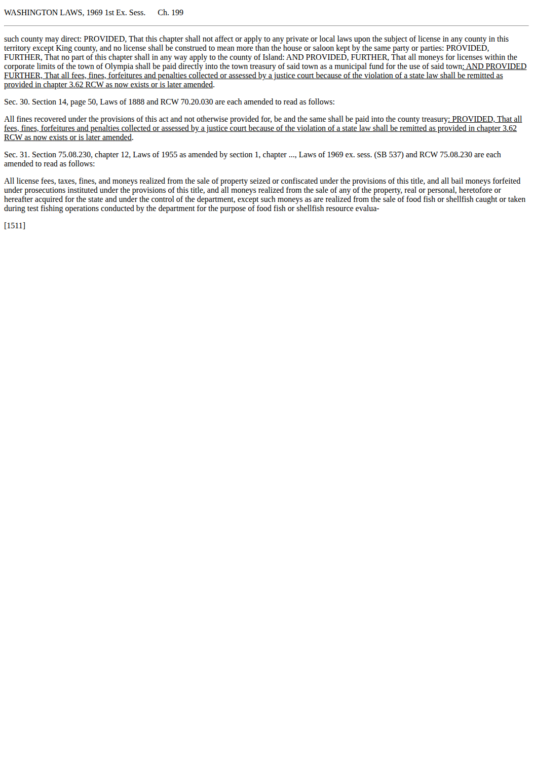WASHINGTON LAWS, 1969 1st Ex. Sess. Ch. 199
such county may direct: PROVIDED, That this chapter shall not affect or apply to any private or local laws upon the subject of license in any county in this territory except King county, and no license shall be construed to mean more than the house or saloon kept by the same party or parties: PROVIDED, FURTHER, That no part of this chapter shall in any way apply to the county of Island: AND PROVIDED, FURTHER, That all moneys for licenses within the corporate limits of the town of Olympia shall be paid directly into the town treasury of said town as a municipal fund for the use of said town: AND PROVIDED FURTHER, That all fees, fines, forfeitures and penalties collected or assessed by a justice court because of the violation of a state law shall be remitted as provided in chapter 3.62 RCW as now exists or is later amended.
Sec. 30. Section 14, page 50, Laws of 1888 and RCW 70.20.030 are each amended to read as follows:
All fines recovered under the provisions of this act and not otherwise provided for, be and the same shall be paid into the county treasury: PROVIDED, That all fees, fines, forfeitures and penalties collected or assessed by a justice court because of the violation of a state law shall be remitted as provided in chapter 3.62 RCW as now exists or is later amended.
Sec. 31. Section 75.08.230, chapter 12, Laws of 1955 as amended by section 1, chapter ..., Laws of 1969 ex. sess. (SB 537) and RCW 75.08.230 are each amended to read as follows:
All license fees, taxes, fines, and moneys realized from the sale of property seized or confiscated under the provisions of this title, and all bail moneys forfeited under prosecutions instituted under the provisions of this title, and all moneys realized from the sale of any of the property, real or personal, heretofore or hereafter acquired for the state and under the control of the department, except such moneys as are realized from the sale of food fish or shellfish caught or taken during test fishing operations conducted by the department for the purpose of food fish or shellfish resource evalua-
[1511]